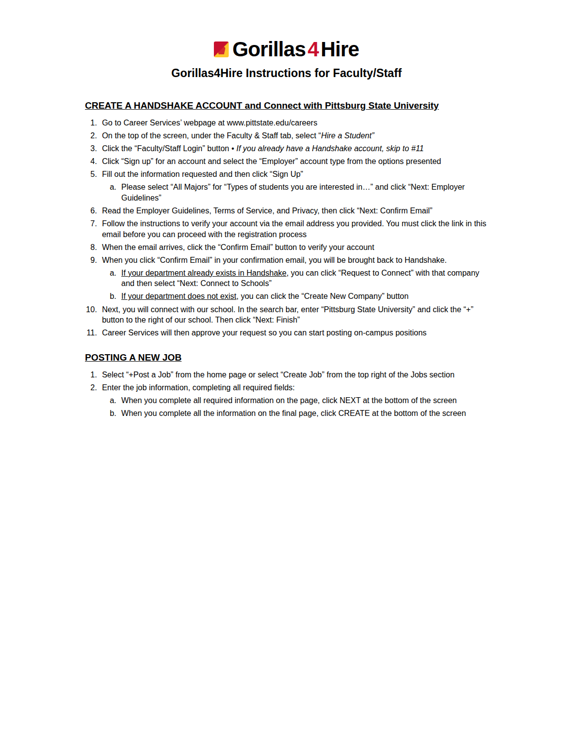Gorillas 4 Hire
Gorillas4Hire Instructions for Faculty/Staff
CREATE A HANDSHAKE ACCOUNT and Connect with Pittsburg State University
Go to Career Services’ webpage at www.pittstate.edu/careers
On the top of the screen, under the Faculty & Staff tab, select “Hire a Student”
Click the “Faculty/Staff Login” button • If you already have a Handshake account, skip to #11
Click “Sign up” for an account and select the “Employer” account type from the options presented
Fill out the information requested and then click “Sign Up”
Please select “All Majors” for “Types of students you are interested in…” and click “Next: Employer Guidelines”
Read the Employer Guidelines, Terms of Service, and Privacy, then click “Next: Confirm Email”
Follow the instructions to verify your account via the email address you provided. You must click the link in this email before you can proceed with the registration process
When the email arrives, click the “Confirm Email” button to verify your account
When you click “Confirm Email” in your confirmation email, you will be brought back to Handshake.
If your department already exists in Handshake, you can click “Request to Connect” with that company and then select “Next: Connect to Schools”
If your department does not exist, you can click the “Create New Company” button
Next, you will connect with our school. In the search bar, enter “Pittsburg State University” and click the “+” button to the right of our school. Then click “Next: Finish”
Career Services will then approve your request so you can start posting on-campus positions
POSTING A NEW JOB
Select “+Post a Job” from the home page or select “Create Job” from the top right of the Jobs section
Enter the job information, completing all required fields:
When you complete all required information on the page, click NEXT at the bottom of the screen
When you complete all the information on the final page, click CREATE at the bottom of the screen